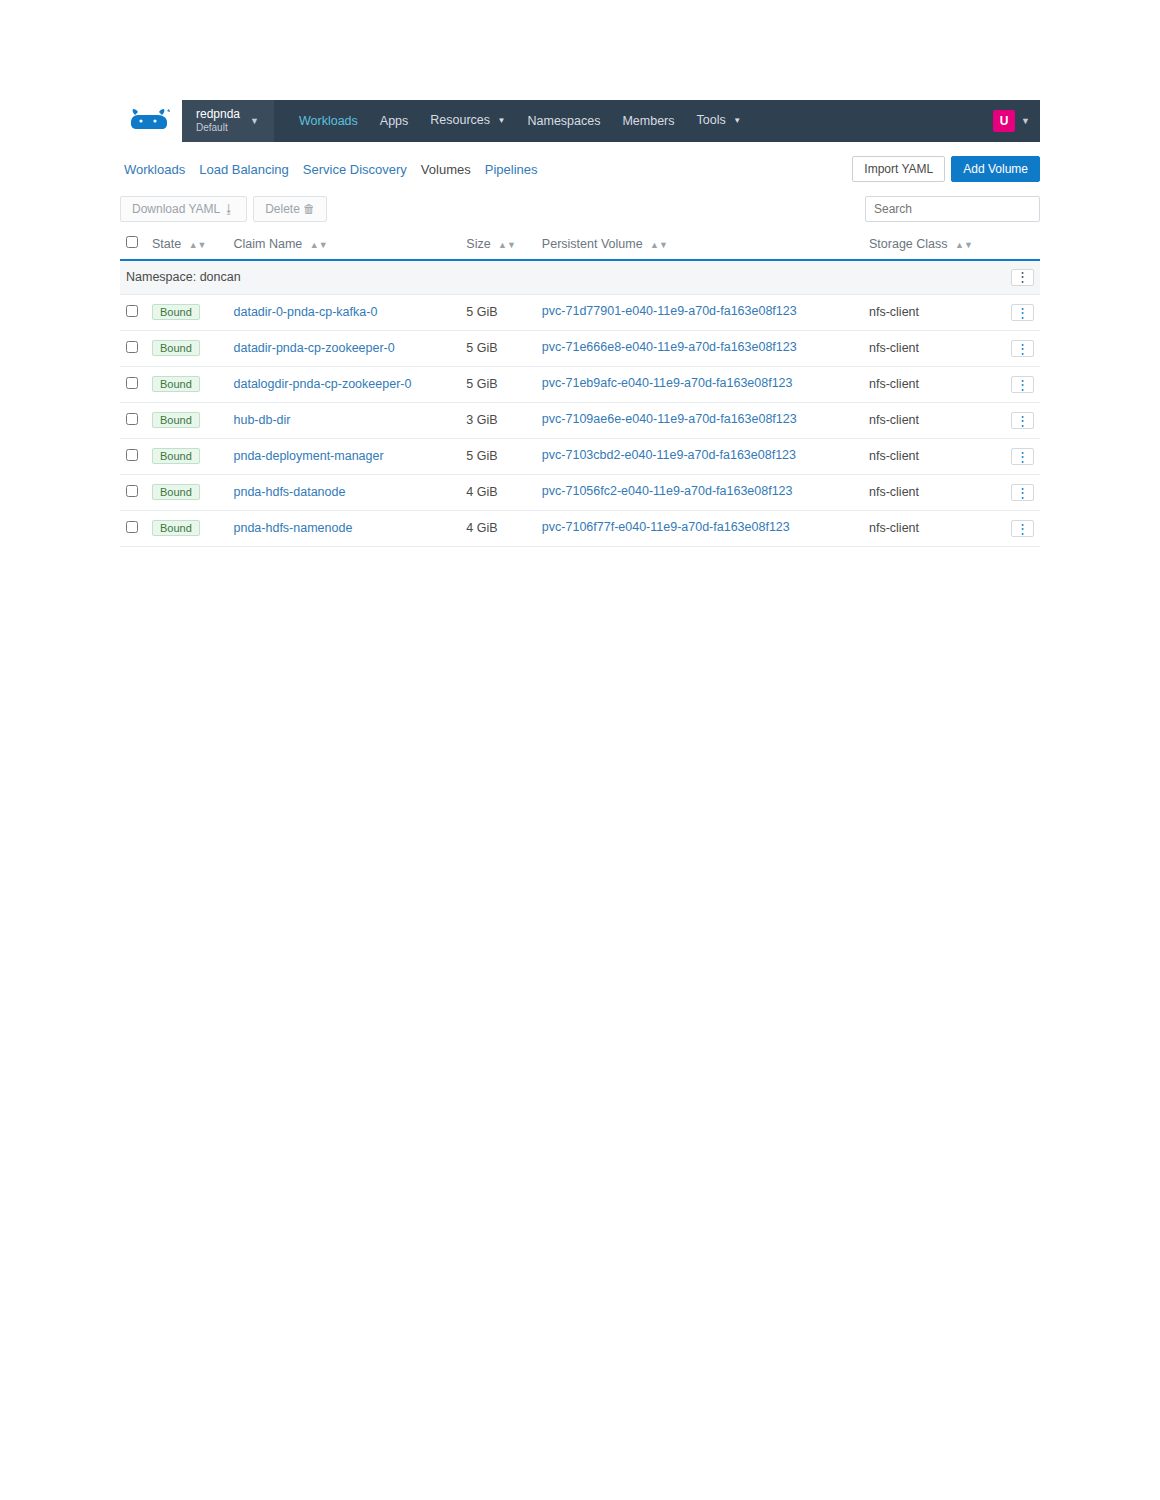redpnda
Default
▼
Workloads Apps Resources ▼ Namespaces Members Tools ▼
U
▼
Workloads Load Balancing Service Discovery Volumes Pipelines
Import YAML Add Volume
Download YAML ⭳ Delete 🗑
| | State ▲▼ | Claim Name ▲▼ | Size ▲▼ | Persistent Volume ▲▼ | Storage Class ▲▼ | |
| --- | --- | --- | --- | --- | --- | --- |
| Namespace: doncan | ⋮ |
| | Bound | datadir-0-pnda-cp-kafka-0 | 5 GiB | pvc-71d77901-e040-11e9-a70d-fa163e08f123 | nfs-client | ⋮ |
| | Bound | datadir-pnda-cp-zookeeper-0 | 5 GiB | pvc-71e666e8-e040-11e9-a70d-fa163e08f123 | nfs-client | ⋮ |
| | Bound | datalogdir-pnda-cp-zookeeper-0 | 5 GiB | pvc-71eb9afc-e040-11e9-a70d-fa163e08f123 | nfs-client | ⋮ |
| | Bound | hub-db-dir | 3 GiB | pvc-7109ae6e-e040-11e9-a70d-fa163e08f123 | nfs-client | ⋮ |
| | Bound | pnda-deployment-manager | 5 GiB | pvc-7103cbd2-e040-11e9-a70d-fa163e08f123 | nfs-client | ⋮ |
| | Bound | pnda-hdfs-datanode | 4 GiB | pvc-71056fc2-e040-11e9-a70d-fa163e08f123 | nfs-client | ⋮ |
| | Bound | pnda-hdfs-namenode | 4 GiB | pvc-7106f77f-e040-11e9-a70d-fa163e08f123 | nfs-client | ⋮ |